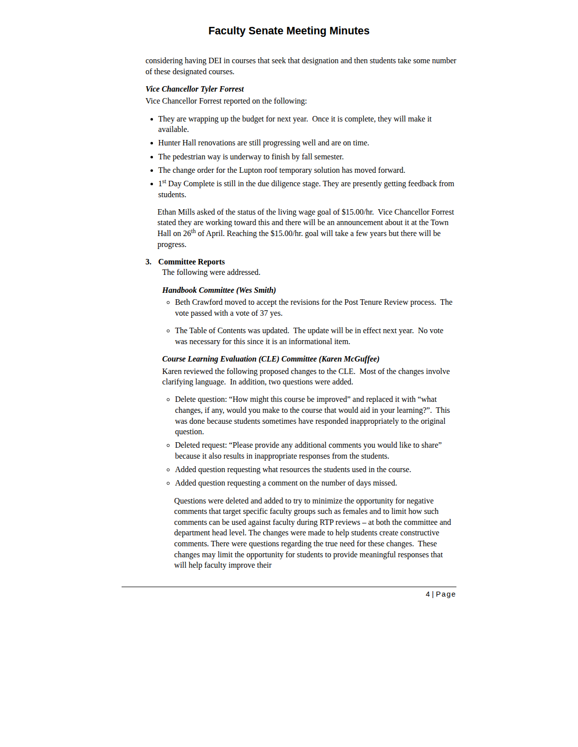Faculty Senate Meeting Minutes
considering having DEI in courses that seek that designation and then students take some number of these designated courses.
Vice Chancellor Tyler Forrest
Vice Chancellor Forrest reported on the following:
They are wrapping up the budget for next year. Once it is complete, they will make it available.
Hunter Hall renovations are still progressing well and are on time.
The pedestrian way is underway to finish by fall semester.
The change order for the Lupton roof temporary solution has moved forward.
1st Day Complete is still in the due diligence stage. They are presently getting feedback from students.
Ethan Mills asked of the status of the living wage goal of $15.00/hr. Vice Chancellor Forrest stated they are working toward this and there will be an announcement about it at the Town Hall on 26th of April. Reaching the $15.00/hr. goal will take a few years but there will be progress.
3. Committee Reports
The following were addressed.
Handbook Committee (Wes Smith)
Beth Crawford moved to accept the revisions for the Post Tenure Review process. The vote passed with a vote of 37 yes.
The Table of Contents was updated. The update will be in effect next year. No vote was necessary for this since it is an informational item.
Course Learning Evaluation (CLE) Committee (Karen McGuffee)
Karen reviewed the following proposed changes to the CLE. Most of the changes involve clarifying language. In addition, two questions were added.
Delete question: “How might this course be improved” and replaced it with “what changes, if any, would you make to the course that would aid in your learning?”. This was done because students sometimes have responded inappropriately to the original question.
Deleted request: “Please provide any additional comments you would like to share” because it also results in inappropriate responses from the students.
Added question requesting what resources the students used in the course.
Added question requesting a comment on the number of days missed.
Questions were deleted and added to try to minimize the opportunity for negative comments that target specific faculty groups such as females and to limit how such comments can be used against faculty during RTP reviews – at both the committee and department head level. The changes were made to help students create constructive comments. There were questions regarding the true need for these changes. These changes may limit the opportunity for students to provide meaningful responses that will help faculty improve their
4 | Page